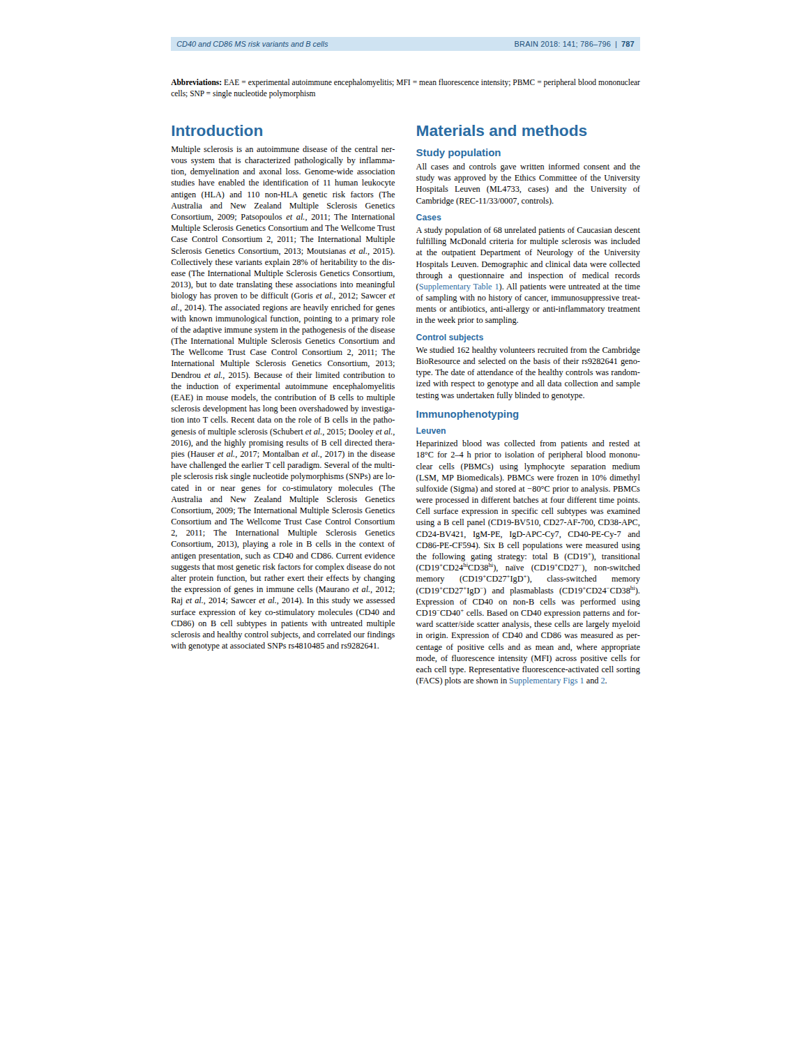CD40 and CD86 MS risk variants and B cells BRAIN 2018: 141; 786–796|787
Abbreviations: EAE = experimental autoimmune encephalomyelitis; MFI = mean fluorescence intensity; PBMC = peripheral blood mononuclear cells; SNP = single nucleotide polymorphism
Introduction
Multiple sclerosis is an autoimmune disease of the central nervous system that is characterized pathologically by inflammation, demyelination and axonal loss. Genome-wide association studies have enabled the identification of 11 human leukocyte antigen (HLA) and 110 non-HLA genetic risk factors (The Australia and New Zealand Multiple Sclerosis Genetics Consortium, 2009; Patsopoulos et al., 2011; The International Multiple Sclerosis Genetics Consortium and The Wellcome Trust Case Control Consortium 2, 2011; The International Multiple Sclerosis Genetics Consortium, 2013; Moutsianas et al., 2015). Collectively these variants explain 28% of heritability to the disease (The International Multiple Sclerosis Genetics Consortium, 2013), but to date translating these associations into meaningful biology has proven to be difficult (Goris et al., 2012; Sawcer et al., 2014). The associated regions are heavily enriched for genes with known immunological function, pointing to a primary role of the adaptive immune system in the pathogenesis of the disease (The International Multiple Sclerosis Genetics Consortium and The Wellcome Trust Case Control Consortium 2, 2011; The International Multiple Sclerosis Genetics Consortium, 2013; Dendrou et al., 2015). Because of their limited contribution to the induction of experimental autoimmune encephalomyelitis (EAE) in mouse models, the contribution of B cells to multiple sclerosis development has long been overshadowed by investigation into T cells. Recent data on the role of B cells in the pathogenesis of multiple sclerosis (Schubert et al., 2015; Dooley et al., 2016), and the highly promising results of B cell directed therapies (Hauser et al., 2017; Montalban et al., 2017) in the disease have challenged the earlier T cell paradigm. Several of the multiple sclerosis risk single nucleotide polymorphisms (SNPs) are located in or near genes for co-stimulatory molecules (The Australia and New Zealand Multiple Sclerosis Genetics Consortium, 2009; The International Multiple Sclerosis Genetics Consortium and The Wellcome Trust Case Control Consortium 2, 2011; The International Multiple Sclerosis Genetics Consortium, 2013), playing a role in B cells in the context of antigen presentation, such as CD40 and CD86. Current evidence suggests that most genetic risk factors for complex disease do not alter protein function, but rather exert their effects by changing the expression of genes in immune cells (Maurano et al., 2012; Raj et al., 2014; Sawcer et al., 2014). In this study we assessed surface expression of key co-stimulatory molecules (CD40 and CD86) on B cell subtypes in patients with untreated multiple sclerosis and healthy control subjects, and correlated our findings with genotype at associated SNPs rs4810485 and rs9282641.
Materials and methods
Study population
All cases and controls gave written informed consent and the study was approved by the Ethics Committee of the University Hospitals Leuven (ML4733, cases) and the University of Cambridge (REC-11/33/0007, controls).
Cases
A study population of 68 unrelated patients of Caucasian descent fulfilling McDonald criteria for multiple sclerosis was included at the outpatient Department of Neurology of the University Hospitals Leuven. Demographic and clinical data were collected through a questionnaire and inspection of medical records (Supplementary Table 1). All patients were untreated at the time of sampling with no history of cancer, immunosuppressive treatments or antibiotics, anti-allergy or anti-inflammatory treatment in the week prior to sampling.
Control subjects
We studied 162 healthy volunteers recruited from the Cambridge BioResource and selected on the basis of their rs9282641 genotype. The date of attendance of the healthy controls was randomized with respect to genotype and all data collection and sample testing was undertaken fully blinded to genotype.
Immunophenotyping
Leuven
Heparinized blood was collected from patients and rested at 18°C for 2–4 h prior to isolation of peripheral blood mononuclear cells (PBMCs) using lymphocyte separation medium (LSM, MP Biomedicals). PBMCs were frozen in 10% dimethyl sulfoxide (Sigma) and stored at −80°C prior to analysis. PBMCs were processed in different batches at four different time points. Cell surface expression in specific cell subtypes was examined using a B cell panel (CD19-BV510, CD27-AF-700, CD38-APC, CD24-BV421, IgM-PE, IgD-APC-Cy7, CD40-PE-Cy-7 and CD86-PE-CF594). Six B cell populations were measured using the following gating strategy: total B (CD19+), transitional (CD19+CD24hiCD38hi), naïve (CD19+CD27−), non-switched memory (CD19+CD27+IgD+), class-switched memory (CD19+CD27+IgD−) and plasmablasts (CD19+CD24−CD38hi). Expression of CD40 on non-B cells was performed using CD19−CD40+ cells. Based on CD40 expression patterns and forward scatter/side scatter analysis, these cells are largely myeloid in origin. Expression of CD40 and CD86 was measured as percentage of positive cells and as mean and, where appropriate mode, of fluorescence intensity (MFI) across positive cells for each cell type. Representative fluorescence-activated cell sorting (FACS) plots are shown in Supplementary Figs 1 and 2.